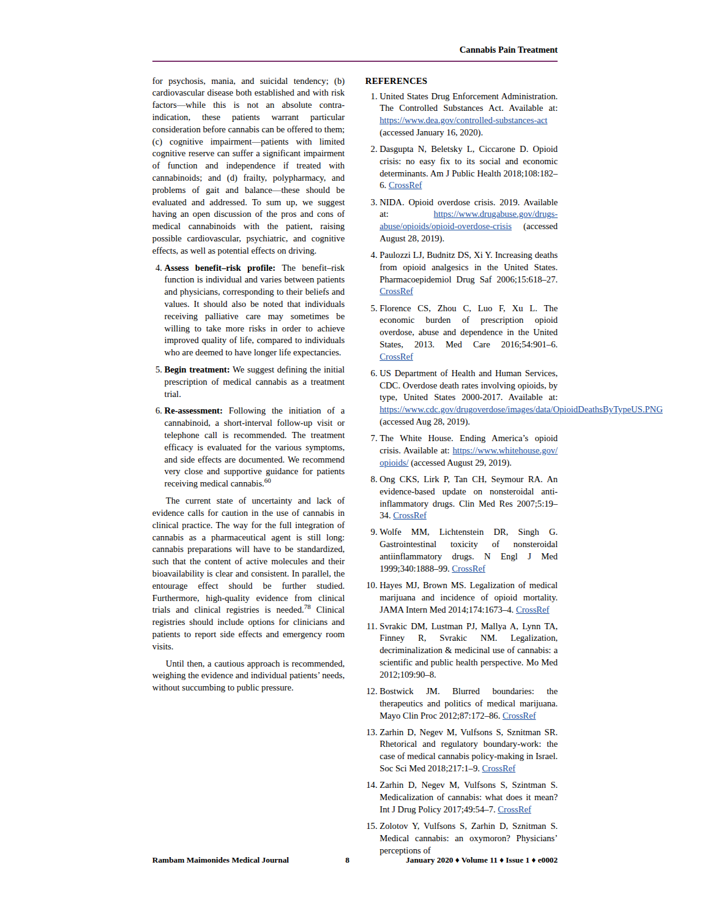Cannabis Pain Treatment
for psychosis, mania, and suicidal tendency; (b) cardiovascular disease both established and with risk factors—while this is not an absolute contra-indication, these patients warrant particular consideration before cannabis can be offered to them; (c) cognitive impairment—patients with limited cognitive reserve can suffer a significant impairment of function and independence if treated with cannabinoids; and (d) frailty, polypharmacy, and problems of gait and balance—these should be evaluated and addressed. To sum up, we suggest having an open discussion of the pros and cons of medical cannabinoids with the patient, raising possible cardiovascular, psychiatric, and cognitive effects, as well as potential effects on driving.
Assess benefit–risk profile: The benefit–risk function is individual and varies between patients and physicians, corresponding to their beliefs and values. It should also be noted that individuals receiving palliative care may sometimes be willing to take more risks in order to achieve improved quality of life, compared to individuals who are deemed to have longer life expectancies.
Begin treatment: We suggest defining the initial prescription of medical cannabis as a treatment trial.
Re-assessment: Following the initiation of a cannabinoid, a short-interval follow-up visit or telephone call is recommended. The treatment efficacy is evaluated for the various symptoms, and side effects are documented. We recommend very close and supportive guidance for patients receiving medical cannabis.60
The current state of uncertainty and lack of evidence calls for caution in the use of cannabis in clinical practice. The way for the full integration of cannabis as a pharmaceutical agent is still long: cannabis preparations will have to be standardized, such that the content of active molecules and their bioavailability is clear and consistent. In parallel, the entourage effect should be further studied. Furthermore, high-quality evidence from clinical trials and clinical registries is needed.78 Clinical registries should include options for clinicians and patients to report side effects and emergency room visits.
Until then, a cautious approach is recommended, weighing the evidence and individual patients’ needs, without succumbing to public pressure.
REFERENCES
United States Drug Enforcement Administration. The Controlled Substances Act. Available at: https://www.dea.gov/controlled-substances-act (accessed January 16, 2020).
Dasgupta N, Beletsky L, Ciccarone D. Opioid crisis: no easy fix to its social and economic determinants. Am J Public Health 2018;108:182–6. CrossRef
NIDA. Opioid overdose crisis. 2019. Available at: https://www.drugabuse.gov/drugs-abuse/opioids/opioid-overdose-crisis (accessed August 28, 2019).
Paulozzi LJ, Budnitz DS, Xi Y. Increasing deaths from opioid analgesics in the United States. Pharmacoepidemiol Drug Saf 2006;15:618–27. CrossRef
Florence CS, Zhou C, Luo F, Xu L. The economic burden of prescription opioid overdose, abuse and dependence in the United States, 2013. Med Care 2016;54:901–6. CrossRef
US Department of Health and Human Services, CDC. Overdose death rates involving opioids, by type, United States 2000-2017. Available at: https://www.cdc.gov/drugoverdose/images/data/OpioidDeathsByTypeUS.PNG (accessed Aug 28, 2019).
The White House. Ending America’s opioid crisis. Available at: https://www.whitehouse.gov/ opioids/ (accessed August 29, 2019).
Ong CKS, Lirk P, Tan CH, Seymour RA. An evidence-based update on nonsteroidal anti-inflammatory drugs. Clin Med Res 2007;5:19–34. CrossRef
Wolfe MM, Lichtenstein DR, Singh G. Gastrointestinal toxicity of nonsteroidal antiinflammatory drugs. N Engl J Med 1999;340:1888–99. CrossRef
Hayes MJ, Brown MS. Legalization of medical marijuana and incidence of opioid mortality. JAMA Intern Med 2014;174:1673–4. CrossRef
Svrakic DM, Lustman PJ, Mallya A, Lynn TA, Finney R, Svrakic NM. Legalization, decriminalization & medicinal use of cannabis: a scientific and public health perspective. Mo Med 2012;109:90–8.
Bostwick JM. Blurred boundaries: the therapeutics and politics of medical marijuana. Mayo Clin Proc 2012;87:172–86. CrossRef
Zarhin D, Negev M, Vulfsons S, Sznitman SR. Rhetorical and regulatory boundary-work: the case of medical cannabis policy-making in Israel. Soc Sci Med 2018;217:1–9. CrossRef
Zarhin D, Negev M, Vulfsons S, Szintman S. Medicalization of cannabis: what does it mean? Int J Drug Policy 2017;49:54–7. CrossRef
Zolotov Y, Vulfsons S, Zarhin D, Sznitman S. Medical cannabis: an oxymoron? Physicians’ perceptions of
Rambam Maimonides Medical Journal
8
January 2020 ♦ Volume 11 ♦ Issue 1 ♦ e0002